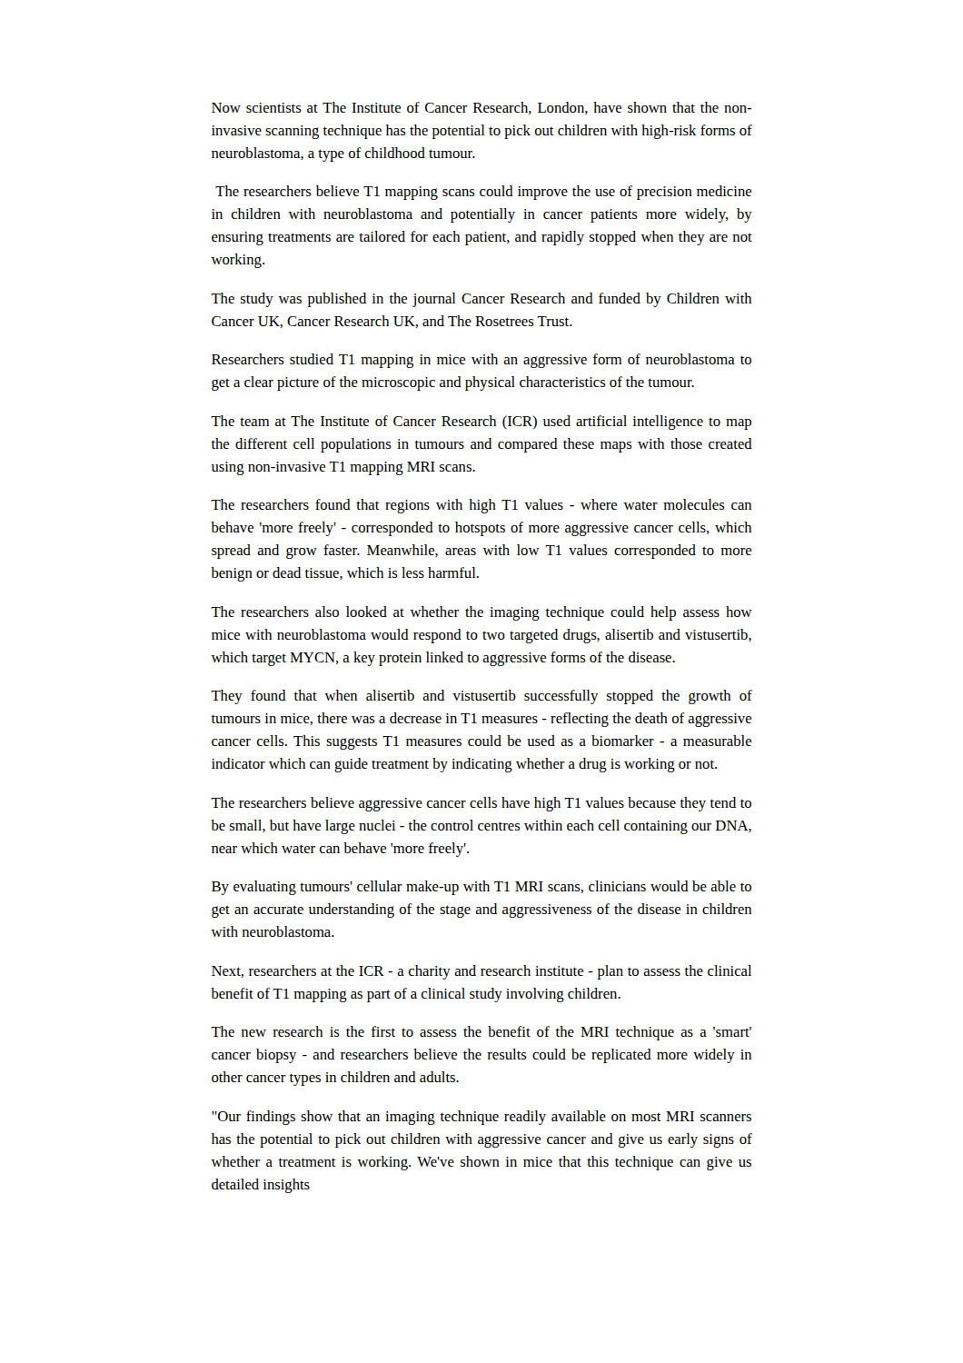Now scientists at The Institute of Cancer Research, London, have shown that the non-invasive scanning technique has the potential to pick out children with high-risk forms of neuroblastoma, a type of childhood tumour.
The researchers believe T1 mapping scans could improve the use of precision medicine in children with neuroblastoma and potentially in cancer patients more widely, by ensuring treatments are tailored for each patient, and rapidly stopped when they are not working.
The study was published in the journal Cancer Research and funded by Children with Cancer UK, Cancer Research UK, and The Rosetrees Trust.
Researchers studied T1 mapping in mice with an aggressive form of neuroblastoma to get a clear picture of the microscopic and physical characteristics of the tumour.
The team at The Institute of Cancer Research (ICR) used artificial intelligence to map the different cell populations in tumours and compared these maps with those created using non-invasive T1 mapping MRI scans.
The researchers found that regions with high T1 values - where water molecules can behave 'more freely' - corresponded to hotspots of more aggressive cancer cells, which spread and grow faster. Meanwhile, areas with low T1 values corresponded to more benign or dead tissue, which is less harmful.
The researchers also looked at whether the imaging technique could help assess how mice with neuroblastoma would respond to two targeted drugs, alisertib and vistusertib, which target MYCN, a key protein linked to aggressive forms of the disease.
They found that when alisertib and vistusertib successfully stopped the growth of tumours in mice, there was a decrease in T1 measures - reflecting the death of aggressive cancer cells. This suggests T1 measures could be used as a biomarker - a measurable indicator which can guide treatment by indicating whether a drug is working or not.
The researchers believe aggressive cancer cells have high T1 values because they tend to be small, but have large nuclei - the control centres within each cell containing our DNA, near which water can behave 'more freely'.
By evaluating tumours' cellular make-up with T1 MRI scans, clinicians would be able to get an accurate understanding of the stage and aggressiveness of the disease in children with neuroblastoma.
Next, researchers at the ICR - a charity and research institute - plan to assess the clinical benefit of T1 mapping as part of a clinical study involving children.
The new research is the first to assess the benefit of the MRI technique as a 'smart' cancer biopsy - and researchers believe the results could be replicated more widely in other cancer types in children and adults.
"Our findings show that an imaging technique readily available on most MRI scanners has the potential to pick out children with aggressive cancer and give us early signs of whether a treatment is working. We've shown in mice that this technique can give us detailed insights